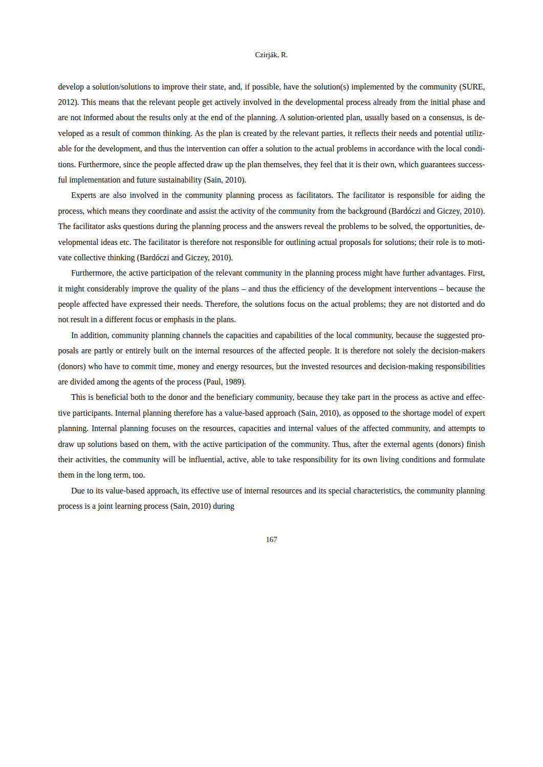Czirják, R.
develop a solution/solutions to improve their state, and, if possible, have the solution(s) implemented by the community (SURE, 2012). This means that the relevant people get actively involved in the developmental process already from the initial phase and are not informed about the results only at the end of the planning. A solution-oriented plan, usually based on a consensus, is developed as a result of common thinking. As the plan is created by the relevant parties, it reflects their needs and potential utilizable for the development, and thus the intervention can offer a solution to the actual problems in accordance with the local conditions. Furthermore, since the people affected draw up the plan themselves, they feel that it is their own, which guarantees successful implementation and future sustainability (Sain, 2010).
Experts are also involved in the community planning process as facilitators. The facilitator is responsible for aiding the process, which means they coordinate and assist the activity of the community from the background (Bardóczi and Giczey, 2010). The facilitator asks questions during the planning process and the answers reveal the problems to be solved, the opportunities, developmental ideas etc. The facilitator is therefore not responsible for outlining actual proposals for solutions; their role is to motivate collective thinking (Bardóczi and Giczey, 2010).
Furthermore, the active participation of the relevant community in the planning process might have further advantages. First, it might considerably improve the quality of the plans – and thus the efficiency of the development interventions – because the people affected have expressed their needs. Therefore, the solutions focus on the actual problems; they are not distorted and do not result in a different focus or emphasis in the plans.
In addition, community planning channels the capacities and capabilities of the local community, because the suggested proposals are partly or entirely built on the internal resources of the affected people. It is therefore not solely the decision-makers (donors) who have to commit time, money and energy resources, but the invested resources and decision-making responsibilities are divided among the agents of the process (Paul, 1989).
This is beneficial both to the donor and the beneficiary community, because they take part in the process as active and effective participants. Internal planning therefore has a value-based approach (Sain, 2010), as opposed to the shortage model of expert planning. Internal planning focuses on the resources, capacities and internal values of the affected community, and attempts to draw up solutions based on them, with the active participation of the community. Thus, after the external agents (donors) finish their activities, the community will be influential, active, able to take responsibility for its own living conditions and formulate them in the long term, too.
Due to its value-based approach, its effective use of internal resources and its special characteristics, the community planning process is a joint learning process (Sain, 2010) during
167